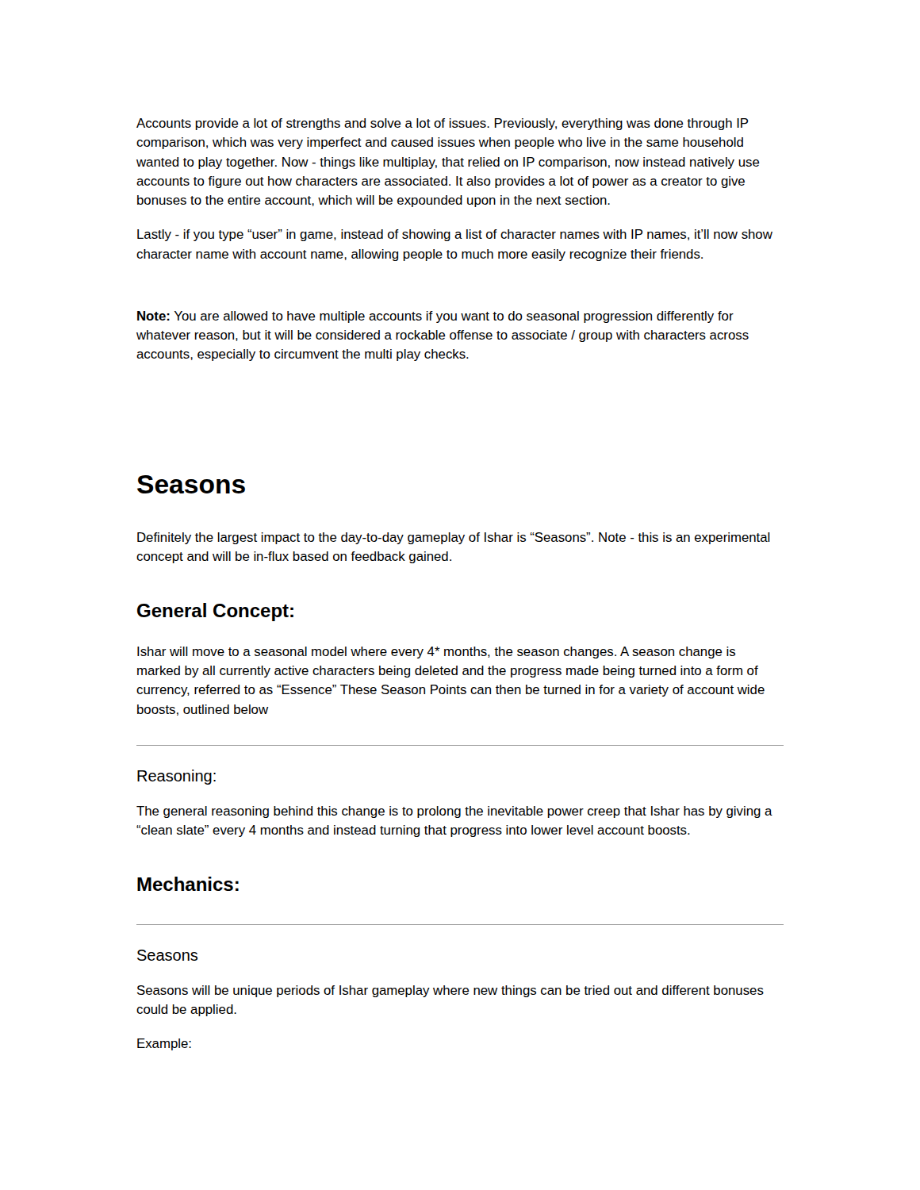Accounts provide a lot of strengths and solve a lot of issues. Previously, everything was done through IP comparison, which was very imperfect and caused issues when people who live in the same household wanted to play together. Now - things like multiplay, that relied on IP comparison, now instead natively use accounts to figure out how characters are associated. It also provides a lot of power as a creator to give bonuses to the entire account, which will be expounded upon in the next section.
Lastly - if you type “user” in game, instead of showing a list of character names with IP names, it’ll now show character name with account name, allowing people to much more easily recognize their friends.
Note: You are allowed to have multiple accounts if you want to do seasonal progression differently for whatever reason, but it will be considered a rockable offense to associate / group with characters across accounts, especially to circumvent the multi play checks.
Seasons
Definitely the largest impact to the day-to-day gameplay of Ishar is “Seasons”. Note - this is an experimental concept and will be in-flux based on feedback gained.
General Concept:
Ishar will move to a seasonal model where every 4* months, the season changes. A season change is marked by all currently active characters being deleted and the progress made being turned into a form of currency, referred to as “Essence” These Season Points can then be turned in for a variety of account wide boosts, outlined below
Reasoning:
The general reasoning behind this change is to prolong the inevitable power creep that Ishar has by giving a “clean slate” every 4 months and instead turning that progress into lower level account boosts.
Mechanics:
Seasons
Seasons will be unique periods of Ishar gameplay where new things can be tried out and different bonuses could be applied.
Example: